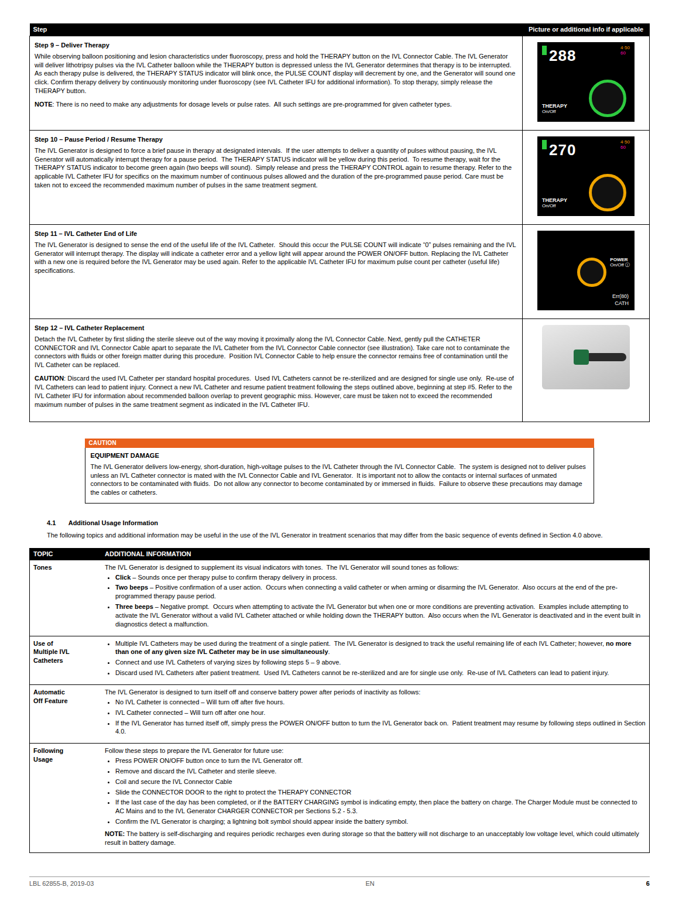| Step | Picture or additional info if applicable |
| --- | --- |
| Step 9 – Deliver Therapy While observing balloon positioning and lesion characteristics under fluoroscopy, press and hold the THERAPY button on the IVL Connector Cable. The IVL Generator will deliver lithotripsy pulses via the IVL Catheter balloon while the THERAPY button is depressed unless the IVL Generator determines that therapy is to be interrupted. As each therapy pulse is delivered, the THERAPY STATUS indicator will blink once, the PULSE COUNT display will decrement by one, and the Generator will sound one click. Confirm therapy delivery by continuously monitoring under fluoroscopy (see IVL Catheter IFU for additional information). To stop therapy, simply release the THERAPY button. NOTE : There is no need to make any adjustments for dosage levels or pulse rates. All such settings are pre-programmed for given catheter types. | 288 4·50 60 THERAPY On/Off |
| Step 10 – Pause Period / Resume Therapy The IVL Generator is designed to force a brief pause in therapy at designated intervals. If the user attempts to deliver a quantity of pulses without pausing, the IVL Generator will automatically interrupt therapy for a pause period. The THERAPY STATUS indicator will be yellow during this period. To resume therapy, wait for the THERAPY STATUS indicator to become green again (two beeps will sound). Simply release and press the THERAPY CONTROL again to resume therapy. Refer to the applicable IVL Catheter IFU for specifics on the maximum number of continuous pulses allowed and the duration of the pre-programmed pause period. Care must be taken not to exceed the recommended maximum number of pulses in the same treatment segment. | 270 4·50 60 THERAPY On/Off |
| Step 11 – IVL Catheter End of Life The IVL Generator is designed to sense the end of the useful life of the IVL Catheter. Should this occur the PULSE COUNT will indicate “0” pulses remaining and the IVL Generator will interrupt therapy. The display will indicate a catheter error and a yellow light will appear around the POWER ON/OFF button. Replacing the IVL Catheter with a new one is required before the IVL Generator may be used again. Refer to the applicable IVL Catheter IFU for maximum pulse count per catheter (useful life) specifications. | POWER On/Off ⓘ Err(80) CATH |
| Step 12 – IVL Catheter Replacement Detach the IVL Catheter by first sliding the sterile sleeve out of the way moving it proximally along the IVL Connector Cable. Next, gently pull the CATHETER CONNECTOR and IVL Connector Cable apart to separate the IVL Catheter from the IVL Connector Cable connector (see illustration). Take care not to contaminate the connectors with fluids or other foreign matter during this procedure. Position IVL Connector Cable to help ensure the connector remains free of contamination until the IVL Catheter can be replaced. CAUTION : Discard the used IVL Catheter per standard hospital procedures. Used IVL Catheters cannot be re-sterilized and are designed for single use only. Re-use of IVL Catheters can lead to patient injury. Connect a new IVL Catheter and resume patient treatment following the steps outlined above, beginning at step #5. Refer to the IVL Catheter IFU for information about recommended balloon overlap to prevent geographic miss. However, care must be taken not to exceed the recommended maximum number of pulses in the same treatment segment as indicated in the IVL Catheter IFU. | |
CAUTION
EQUIPMENT DAMAGE
The IVL Generator delivers low-energy, short-duration, high-voltage pulses to the IVL Catheter through the IVL Connector Cable. The system is designed not to deliver pulses unless an IVL Catheter connector is mated with the IVL Connector Cable and IVL Generator. It is important not to allow the contacts or internal surfaces of unmated connectors to be contaminated with fluids. Do not allow any connector to become contaminated by or immersed in fluids. Failure to observe these precautions may damage the cables or catheters.
4.1 Additional Usage Information
The following topics and additional information may be useful in the use of the IVL Generator in treatment scenarios that may differ from the basic sequence of events defined in Section 4.0 above.
| TOPIC | ADDITIONAL INFORMATION |
| --- | --- |
| Tones | The IVL Generator is designed to supplement its visual indicators with tones. The IVL Generator will sound tones as follows: Click – Sounds once per therapy pulse to confirm therapy delivery in process. Two beeps – Positive confirmation of a user action. Occurs when connecting a valid catheter or when arming or disarming the IVL Generator. Also occurs at the end of the pre-programmed therapy pause period. Three beeps – Negative prompt. Occurs when attempting to activate the IVL Generator but when one or more conditions are preventing activation. Examples include attempting to activate the IVL Generator without a valid IVL Catheter attached or while holding down the THERAPY button. Also occurs when the IVL Generator is deactivated and in the event built in diagnostics detect a malfunction. |
| Use of Multiple IVL Catheters | Multiple IVL Catheters may be used during the treatment of a single patient. The IVL Generator is designed to track the useful remaining life of each IVL Catheter; however, no more than one of any given size IVL Catheter may be in use simultaneously . Connect and use IVL Catheters of varying sizes by following steps 5 – 9 above. Discard used IVL Catheters after patient treatment. Used IVL Catheters cannot be re-sterilized and are for single use only. Re-use of IVL Catheters can lead to patient injury. |
| Automatic Off Feature | The IVL Generator is designed to turn itself off and conserve battery power after periods of inactivity as follows: No IVL Catheter is connected – Will turn off after five hours. IVL Catheter connected – Will turn off after one hour. If the IVL Generator has turned itself off, simply press the POWER ON/OFF button to turn the IVL Generator back on. Patient treatment may resume by following steps outlined in Section 4.0. |
| Following Usage | Follow these steps to prepare the IVL Generator for future use: Press POWER ON/OFF button once to turn the IVL Generator off. Remove and discard the IVL Catheter and sterile sleeve. Coil and secure the IVL Connector Cable Slide the CONNECTOR DOOR to the right to protect the THERAPY CONNECTOR If the last case of the day has been completed, or if the BATTERY CHARGING symbol is indicating empty, then place the battery on charge. The Charger Module must be connected to AC Mains and to the IVL Generator CHARGER CONNECTOR per Sections 5.2 - 5.3. Confirm the IVL Generator is charging; a lightning bolt symbol should appear inside the battery symbol. NOTE: The battery is self-discharging and requires periodic recharges even during storage so that the battery will not discharge to an unacceptably low voltage level, which could ultimately result in battery damage. |
LBL 62855-B, 2019-03 EN 6